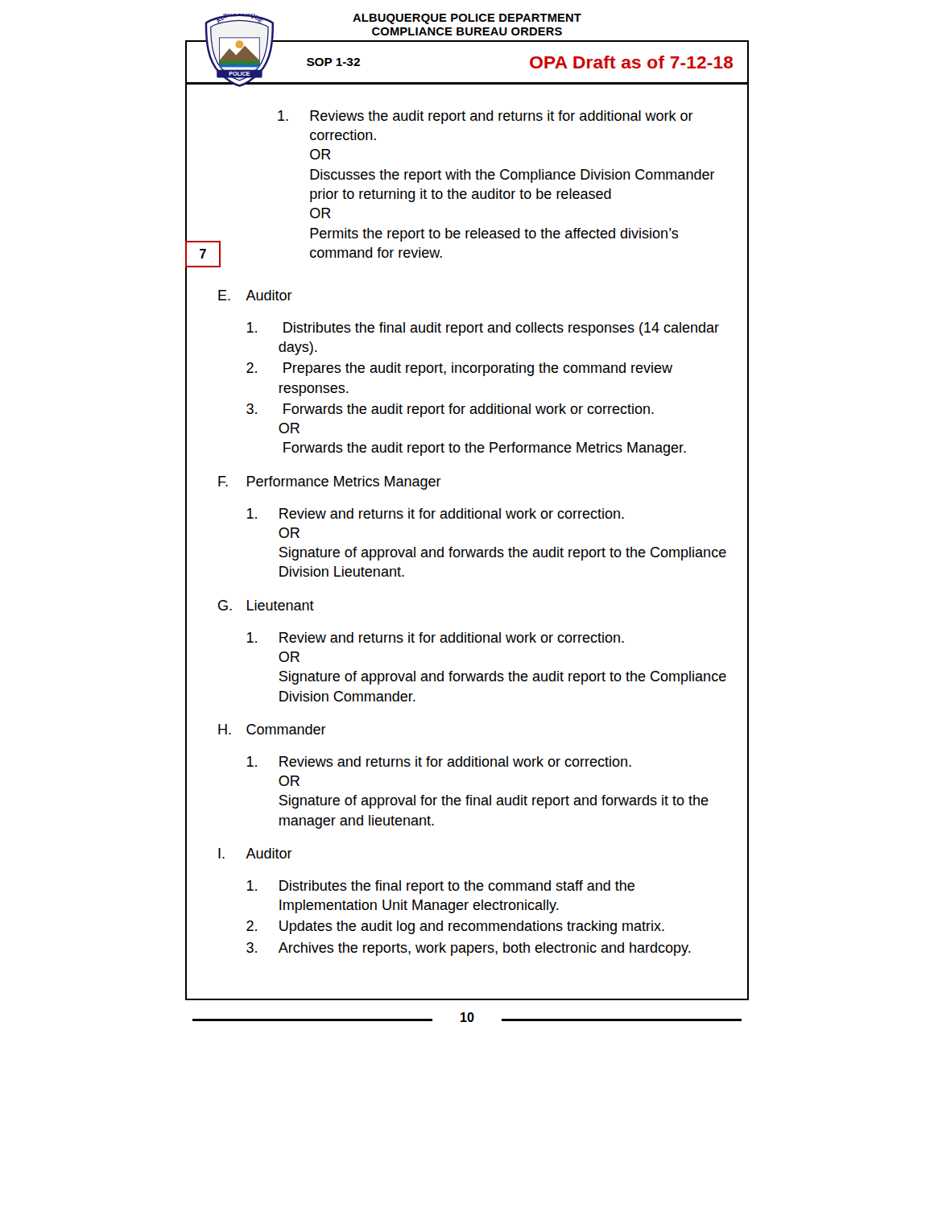ALBUQUERQUE POLICE DEPARTMENT
COMPLIANCE BUREAU ORDERS
ALBUQUERQUE POLICE
SOP 1-32
OPA Draft as of 7-12-18
7
1. Reviews the audit report and returns it for additional work or correction.
OR
Discusses the report with the Compliance Division Commander prior to returning it to the auditor to be released
OR
Permits the report to be released to the affected division’s command for review.
E. Auditor
1. Distributes the final audit report and collects responses (14 calendar days).
2. Prepares the audit report, incorporating the command review responses.
3. Forwards the audit report for additional work or correction.
OR
Forwards the audit report to the Performance Metrics Manager.
F. Performance Metrics Manager
1. Review and returns it for additional work or correction.
OR
Signature of approval and forwards the audit report to the Compliance Division Lieutenant.
G. Lieutenant
1. Review and returns it for additional work or correction.
OR
Signature of approval and forwards the audit report to the Compliance Division Commander.
H. Commander
1. Reviews and returns it for additional work or correction.
OR
Signature of approval for the final audit report and forwards it to the manager and lieutenant.
I. Auditor
1. Distributes the final report to the command staff and the Implementation Unit Manager electronically.
2. Updates the audit log and recommendations tracking matrix.
3. Archives the reports, work papers, both electronic and hardcopy.
10